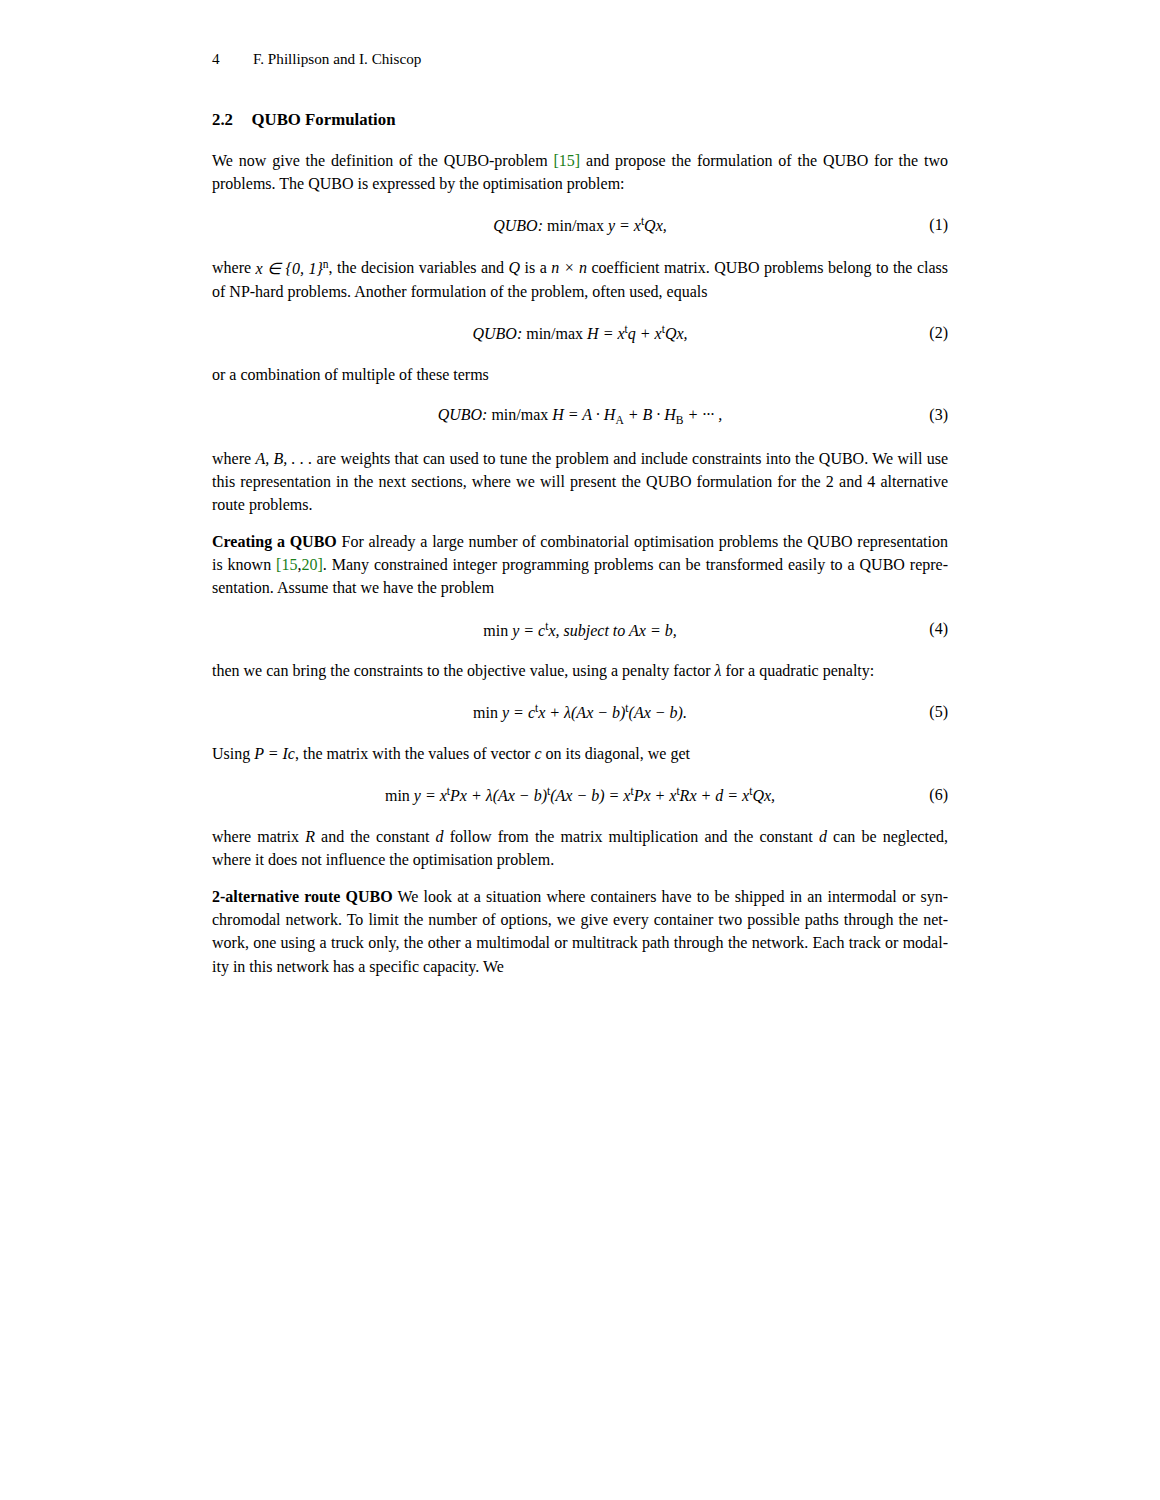4 F. Phillipson and I. Chiscop
2.2 QUBO Formulation
We now give the definition of the QUBO-problem [15] and propose the formulation of the QUBO for the two problems. The QUBO is expressed by the optimisation problem:
QUBO: min/max y = xtQx, (1)
where x ∈ {0, 1}n, the decision variables and Q is a n × n coefficient matrix. QUBO problems belong to the class of NP-hard problems. Another formulation of the problem, often used, equals
QUBO: min/max H = xtq + xtQx, (2)
or a combination of multiple of these terms
QUBO: min/max H = A · HA + B · HB + ··· , (3)
where A, B, . . . are weights that can used to tune the problem and include constraints into the QUBO. We will use this representation in the next sections, where we will present the QUBO formulation for the 2 and 4 alternative route problems.
Creating a QUBO For already a large number of combinatorial optimisation problems the QUBO representation is known [15,20]. Many constrained integer programming problems can be transformed easily to a QUBO representation. Assume that we have the problem
min y = ctx, subject to Ax = b, (4)
then we can bring the constraints to the objective value, using a penalty factor λ for a quadratic penalty:
min y = ctx + λ(Ax − b)t(Ax − b). (5)
Using P = Ic, the matrix with the values of vector c on its diagonal, we get
min y = xtPx + λ(Ax − b)t(Ax − b) = xtPx + xtRx + d = xtQx, (6)
where matrix R and the constant d follow from the matrix multiplication and the constant d can be neglected, where it does not influence the optimisation problem.
2-alternative route QUBO We look at a situation where containers have to be shipped in an intermodal or synchromodal network. To limit the number of options, we give every container two possible paths through the network, one using a truck only, the other a multimodal or multitrack path through the network. Each track or modality in this network has a specific capacity. We